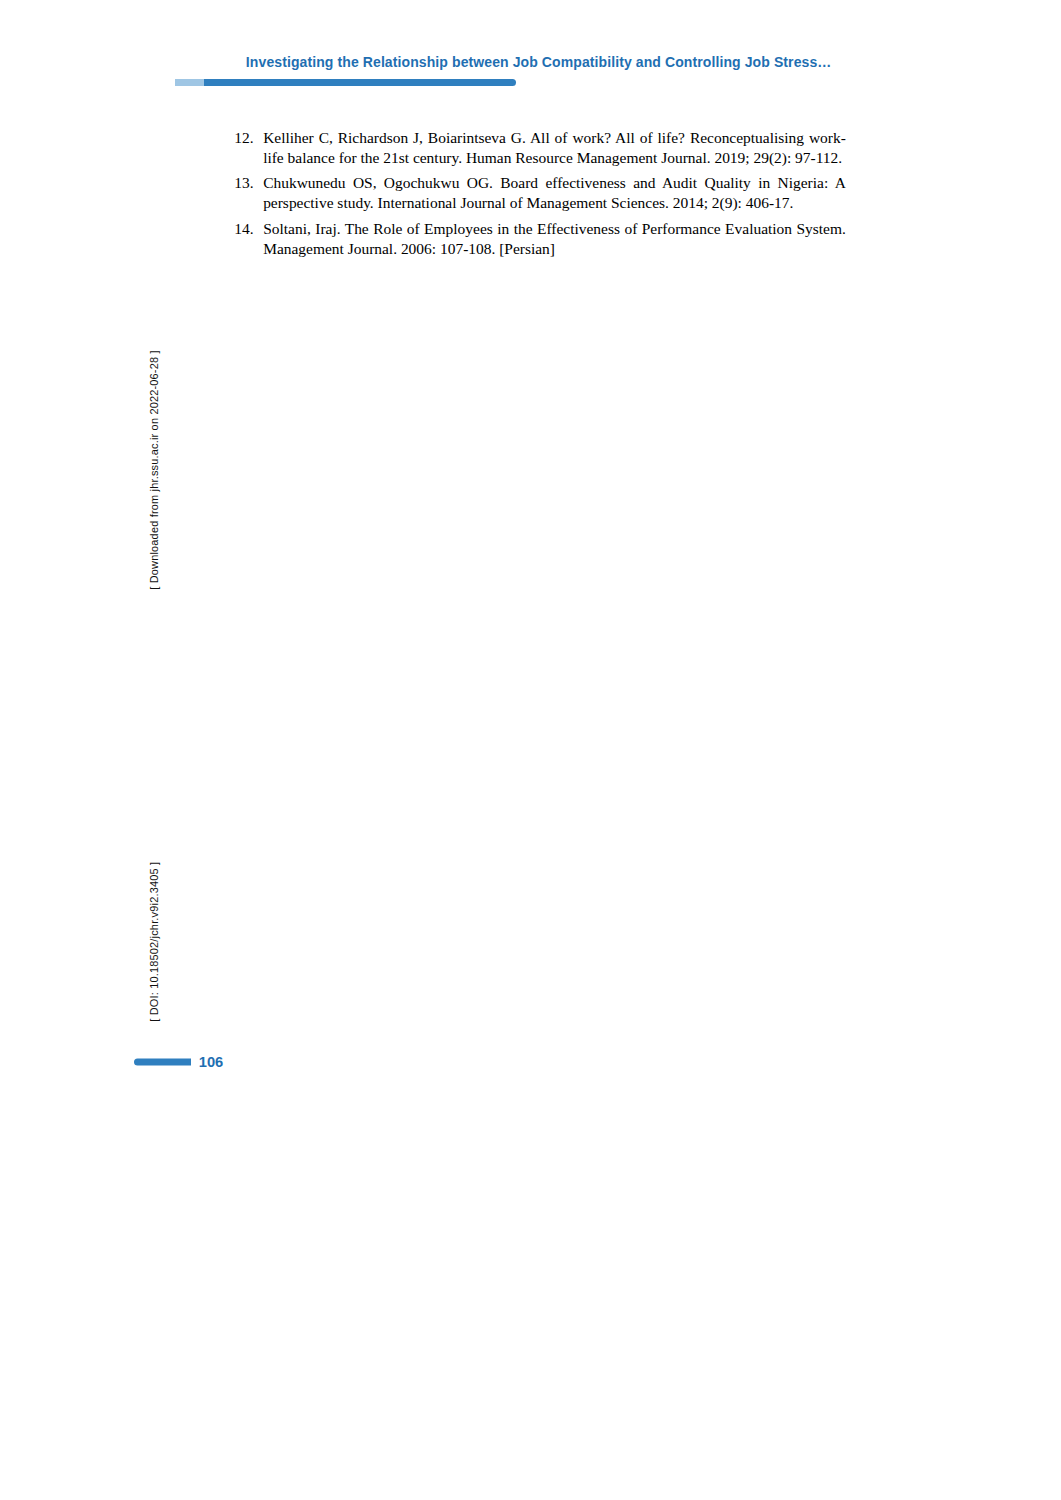Investigating the Relationship between Job Compatibility and Controlling Job Stress…
12. Kelliher C, Richardson J, Boiarintseva G. All of work? All of life? Reconceptualising work-life balance for the 21st century. Human Resource Management Journal. 2019; 29(2): 97-112.
13. Chukwunedu OS, Ogochukwu OG. Board effectiveness and Audit Quality in Nigeria: A perspective study. International Journal of Management Sciences. 2014; 2(9): 406-17.
14. Soltani, Iraj. The Role of Employees in the Effectiveness of Performance Evaluation System. Management Journal. 2006: 107-108. [Persian]
[ Downloaded from jhr.ssu.ac.ir on 2022-06-28 ]
[ DOI: 10.18502/jchr.v9i2.3405 ]
106